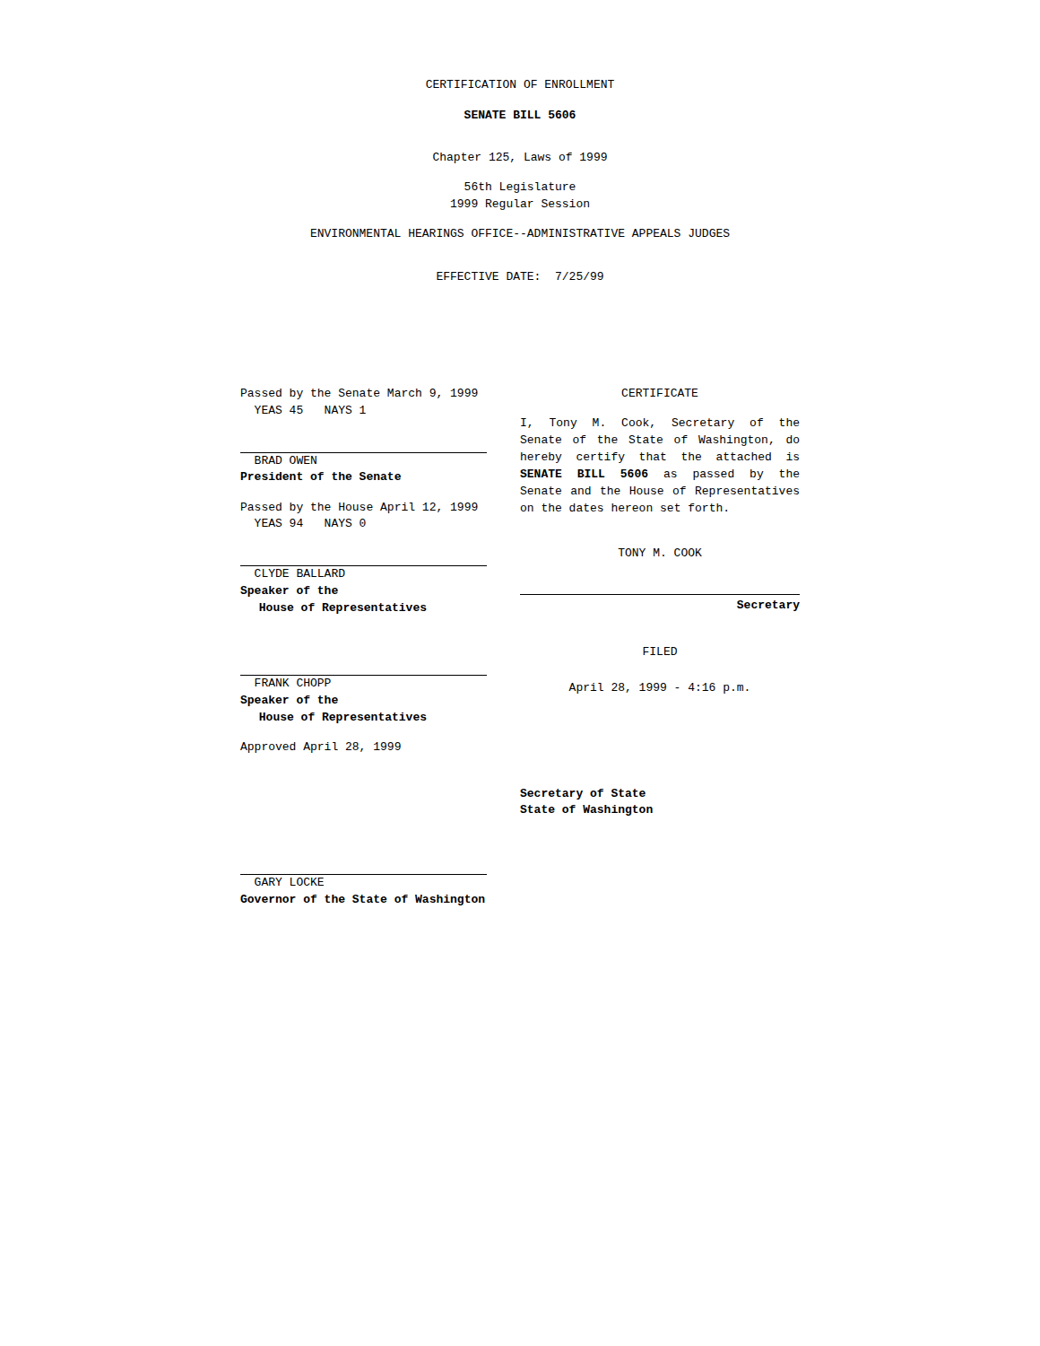CERTIFICATION OF ENROLLMENT
SENATE BILL 5606
Chapter 125, Laws of 1999
56th Legislature
1999 Regular Session
ENVIRONMENTAL HEARINGS OFFICE--ADMINISTRATIVE APPEALS JUDGES
EFFECTIVE DATE: 7/25/99
| Passed by the Senate March 9, 1999 YEAS 45 NAYS 1 BRAD OWEN President of the Senate Passed by the House April 12, 1999 YEAS 94 NAYS 0 CLYDE BALLARD Speaker of the House of Representatives FRANK CHOPP Speaker of the House of Representatives Approved April 28, 1999 GARY LOCKE Governor of the State of Washington | CERTIFICATE I, Tony M. Cook, Secretary of the Senate of the State of Washington, do hereby certify that the attached is SENATE BILL 5606 as passed by the Senate and the House of Representatives on the dates hereon set forth. TONY M. COOK Secretary FILED April 28, 1999 - 4:16 p.m. Secretary of State State of Washington |